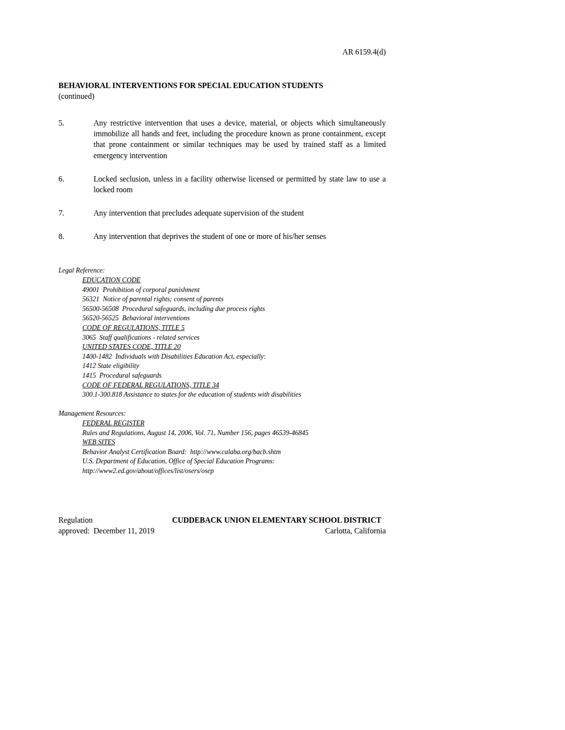AR 6159.4(d)
Behavioral Interventions for Special Education Students
(continued)
5. Any restrictive intervention that uses a device, material, or objects which simultaneously immobilize all hands and feet, including the procedure known as prone containment, except that prone containment or similar techniques may be used by trained staff as a limited emergency intervention
6. Locked seclusion, unless in a facility otherwise licensed or permitted by state law to use a locked room
7. Any intervention that precludes adequate supervision of the student
8. Any intervention that deprives the student of one or more of his/her senses
Legal Reference:
EDUCATION CODE
49001 Prohibition of corporal punishment
56321 Notice of parental rights; consent of parents
56500-56508 Procedural safeguards, including due process rights
56520-56525 Behavioral interventions
CODE OF REGULATIONS, TITLE 5
3065 Staff qualifications - related services
UNITED STATES CODE, TITLE 20
1400-1482 Individuals with Disabilities Education Act, especially:
1412 State eligibility
1415 Procedural safeguards
CODE OF FEDERAL REGULATIONS, TITLE 34
300.1-300.818 Assistance to states for the education of students with disabilities
Management Resources:
FEDERAL REGISTER
Rules and Regulations, August 14, 2006, Vol. 71, Number 156, pages 46539-46845
WEB SITES
Behavior Analyst Certification Board: http://www.calaba.org/bacb.shtm
U.S. Department of Education, Office of Special Education Programs:
http://www2.ed.gov/about/offices/list/osers/osep
Regulation
Cuddeback Union Elementary School District
approved: December 11, 2019
Carlotta, California